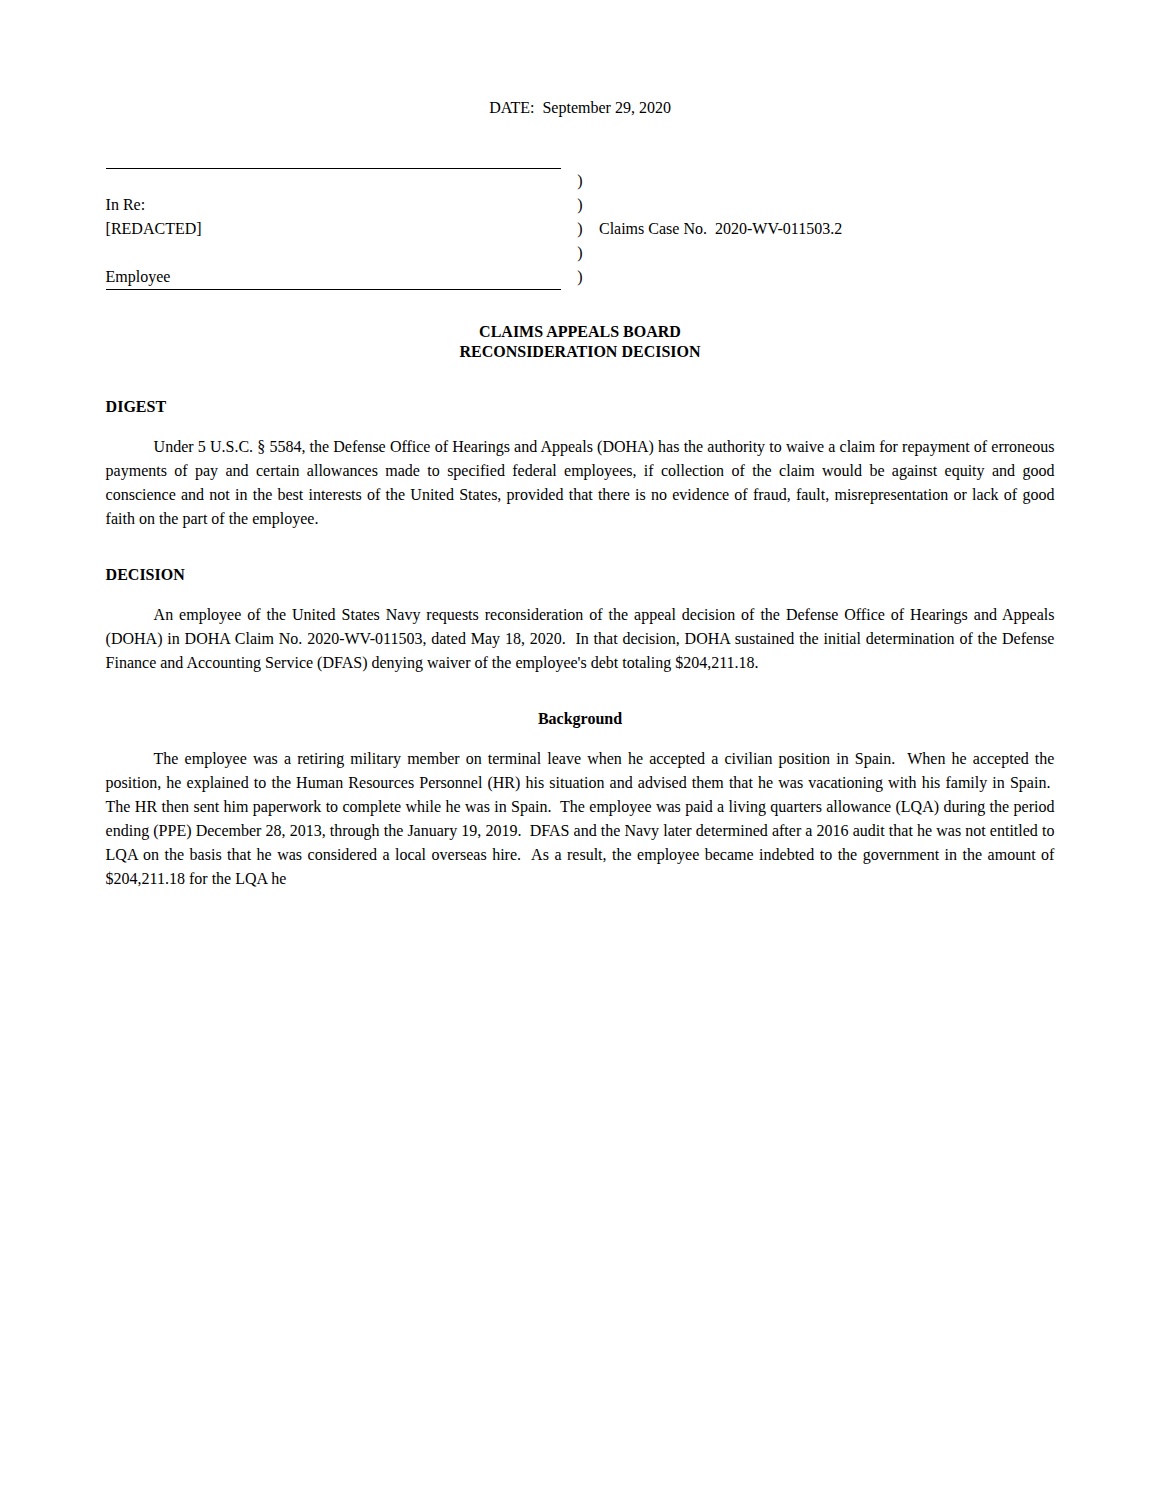DATE: September 29, 2020
| | ) | |
| In Re: | ) | |
| [REDACTED] | ) | Claims Case No. 2020-WV-011503.2 |
| | ) | |
| Employee | ) | |
CLAIMS APPEALS BOARD
RECONSIDERATION DECISION
DIGEST
Under 5 U.S.C. § 5584, the Defense Office of Hearings and Appeals (DOHA) has the authority to waive a claim for repayment of erroneous payments of pay and certain allowances made to specified federal employees, if collection of the claim would be against equity and good conscience and not in the best interests of the United States, provided that there is no evidence of fraud, fault, misrepresentation or lack of good faith on the part of the employee.
DECISION
An employee of the United States Navy requests reconsideration of the appeal decision of the Defense Office of Hearings and Appeals (DOHA) in DOHA Claim No. 2020-WV-011503, dated May 18, 2020. In that decision, DOHA sustained the initial determination of the Defense Finance and Accounting Service (DFAS) denying waiver of the employee's debt totaling $204,211.18.
Background
The employee was a retiring military member on terminal leave when he accepted a civilian position in Spain. When he accepted the position, he explained to the Human Resources Personnel (HR) his situation and advised them that he was vacationing with his family in Spain. The HR then sent him paperwork to complete while he was in Spain. The employee was paid a living quarters allowance (LQA) during the period ending (PPE) December 28, 2013, through the January 19, 2019. DFAS and the Navy later determined after a 2016 audit that he was not entitled to LQA on the basis that he was considered a local overseas hire. As a result, the employee became indebted to the government in the amount of $204,211.18 for the LQA he